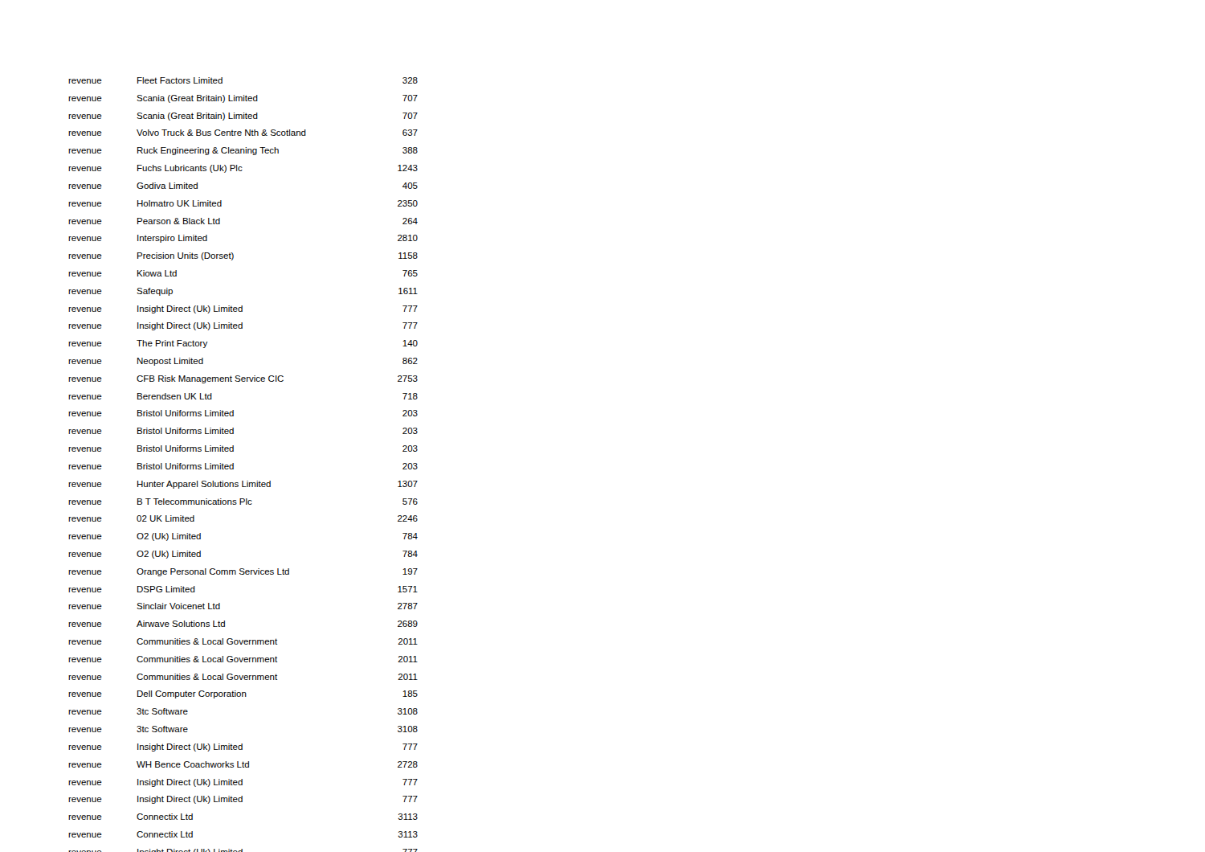| revenue | Fleet Factors Limited | 328 |
| revenue | Scania (Great Britain) Limited | 707 |
| revenue | Scania (Great Britain) Limited | 707 |
| revenue | Volvo Truck & Bus Centre Nth & Scotland | 637 |
| revenue | Ruck Engineering & Cleaning Tech | 388 |
| revenue | Fuchs Lubricants (Uk) Plc | 1243 |
| revenue | Godiva Limited | 405 |
| revenue | Holmatro UK Limited | 2350 |
| revenue | Pearson & Black Ltd | 264 |
| revenue | Interspiro Limited | 2810 |
| revenue | Precision Units (Dorset) | 1158 |
| revenue | Kiowa Ltd | 765 |
| revenue | Safequip | 1611 |
| revenue | Insight Direct (Uk) Limited | 777 |
| revenue | Insight Direct (Uk) Limited | 777 |
| revenue | The Print Factory | 140 |
| revenue | Neopost Limited | 862 |
| revenue | CFB Risk Management Service CIC | 2753 |
| revenue | Berendsen UK Ltd | 718 |
| revenue | Bristol Uniforms Limited | 203 |
| revenue | Bristol Uniforms Limited | 203 |
| revenue | Bristol Uniforms Limited | 203 |
| revenue | Bristol Uniforms Limited | 203 |
| revenue | Hunter Apparel Solutions Limited | 1307 |
| revenue | B T Telecommunications Plc | 576 |
| revenue | 02 UK Limited | 2246 |
| revenue | O2 (Uk) Limited | 784 |
| revenue | O2 (Uk) Limited | 784 |
| revenue | Orange Personal Comm Services Ltd | 197 |
| revenue | DSPG Limited | 1571 |
| revenue | Sinclair Voicenet Ltd | 2787 |
| revenue | Airwave Solutions Ltd | 2689 |
| revenue | Communities & Local Government | 2011 |
| revenue | Communities & Local Government | 2011 |
| revenue | Communities & Local Government | 2011 |
| revenue | Dell Computer Corporation | 185 |
| revenue | 3tc Software | 3108 |
| revenue | 3tc Software | 3108 |
| revenue | Insight Direct (Uk) Limited | 777 |
| revenue | WH Bence Coachworks Ltd | 2728 |
| revenue | Insight Direct (Uk) Limited | 777 |
| revenue | Insight Direct (Uk) Limited | 777 |
| revenue | Connectix Ltd | 3113 |
| revenue | Connectix Ltd | 3113 |
| revenue | Insight Direct (Uk) Limited | 777 |